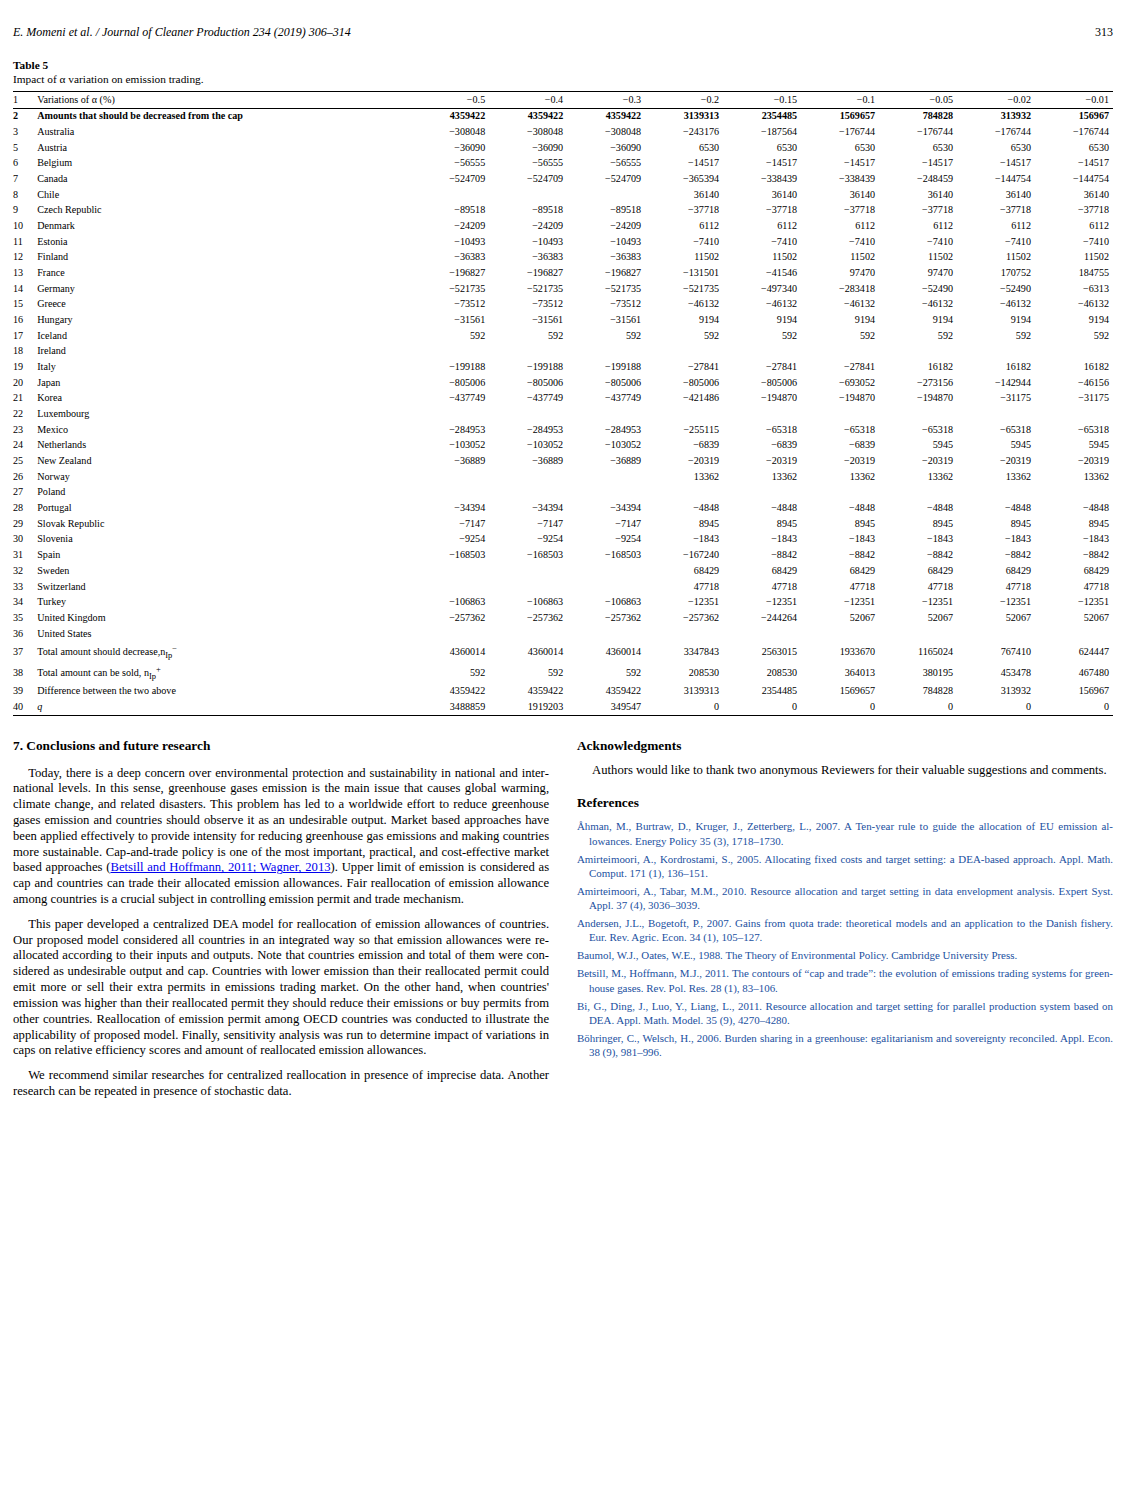E. Momeni et al. / Journal of Cleaner Production 234 (2019) 306–314 313
Table 5 Impact of α variation on emission trading.
| 1 | Variations of α (%) | −0.5 | −0.4 | −0.3 | −0.2 | −0.15 | −0.1 | −0.05 | −0.02 | −0.01 |
| --- | --- | --- | --- | --- | --- | --- | --- | --- | --- | --- |
| 2 | Amounts that should be decreased from the cap | 4359422 | 4359422 | 4359422 | 3139313 | 2354485 | 1569657 | 784828 | 313932 | 156967 |
| 3 | Australia | −308048 | −308048 | −308048 | −243176 | −187564 | −176744 | −176744 | −176744 | −176744 |
| 5 | Austria | −36090 | −36090 | −36090 | 6530 | 6530 | 6530 | 6530 | 6530 | 6530 |
| 6 | Belgium | −56555 | −56555 | −56555 | −14517 | −14517 | −14517 | −14517 | −14517 | −14517 |
| 7 | Canada | −524709 | −524709 | −524709 | −365394 | −338439 | −338439 | −248459 | −144754 | −144754 |
| 8 | Chile | | | | 36140 | 36140 | 36140 | 36140 | 36140 | 36140 |
| 9 | Czech Republic | −89518 | −89518 | −89518 | −37718 | −37718 | −37718 | −37718 | −37718 | −37718 |
| 10 | Denmark | −24209 | −24209 | −24209 | 6112 | 6112 | 6112 | 6112 | 6112 | 6112 |
| 11 | Estonia | −10493 | −10493 | −10493 | −7410 | −7410 | −7410 | −7410 | −7410 | −7410 |
| 12 | Finland | −36383 | −36383 | −36383 | 11502 | 11502 | 11502 | 11502 | 11502 | 11502 |
| 13 | France | −196827 | −196827 | −196827 | −131501 | −41546 | 97470 | 97470 | 170752 | 184755 |
| 14 | Germany | −521735 | −521735 | −521735 | −521735 | −497340 | −283418 | −52490 | −52490 | −6313 |
| 15 | Greece | −73512 | −73512 | −73512 | −46132 | −46132 | −46132 | −46132 | −46132 | −46132 |
| 16 | Hungary | −31561 | −31561 | −31561 | 9194 | 9194 | 9194 | 9194 | 9194 | 9194 |
| 17 | Iceland | 592 | 592 | 592 | 592 | 592 | 592 | 592 | 592 | 592 |
| 18 | Ireland | | | | | | | | | |
| 19 | Italy | −199188 | −199188 | −199188 | −27841 | −27841 | −27841 | 16182 | 16182 | 16182 |
| 20 | Japan | −805006 | −805006 | −805006 | −805006 | −805006 | −693052 | −273156 | −142944 | −46156 |
| 21 | Korea | −437749 | −437749 | −437749 | −421486 | −194870 | −194870 | −194870 | −31175 | −31175 |
| 22 | Luxembourg | | | | | | | | | |
| 23 | Mexico | −284953 | −284953 | −284953 | −255115 | −65318 | −65318 | −65318 | −65318 | −65318 |
| 24 | Netherlands | −103052 | −103052 | −103052 | −6839 | −6839 | −6839 | 5945 | 5945 | 5945 |
| 25 | New Zealand | −36889 | −36889 | −36889 | −20319 | −20319 | −20319 | −20319 | −20319 | −20319 |
| 26 | Norway | | | | 13362 | 13362 | 13362 | 13362 | 13362 | 13362 |
| 27 | Poland | | | | | | | | | |
| 28 | Portugal | −34394 | −34394 | −34394 | −4848 | −4848 | −4848 | −4848 | −4848 | −4848 |
| 29 | Slovak Republic | −7147 | −7147 | −7147 | 8945 | 8945 | 8945 | 8945 | 8945 | 8945 |
| 30 | Slovenia | −9254 | −9254 | −9254 | −1843 | −1843 | −1843 | −1843 | −1843 | −1843 |
| 31 | Spain | −168503 | −168503 | −168503 | −167240 | −8842 | −8842 | −8842 | −8842 | −8842 |
| 32 | Sweden | | | | 68429 | 68429 | 68429 | 68429 | 68429 | 68429 |
| 33 | Switzerland | | | | 47718 | 47718 | 47718 | 47718 | 47718 | 47718 |
| 34 | Turkey | −106863 | −106863 | −106863 | −12351 | −12351 | −12351 | −12351 | −12351 | −12351 |
| 35 | United Kingdom | −257362 | −257362 | −257362 | −257362 | −244264 | 52067 | 52067 | 52067 | 52067 |
| 36 | United States | | | | | | | | | |
| 37 | Total amount should decrease,n Ip − | 4360014 | 4360014 | 4360014 | 3347843 | 2563015 | 1933670 | 1165024 | 767410 | 624447 |
| 38 | Total amount can be sold, n Ip + | 592 | 592 | 592 | 208530 | 208530 | 364013 | 380195 | 453478 | 467480 |
| 39 | Difference between the two above | 4359422 | 4359422 | 4359422 | 3139313 | 2354485 | 1569657 | 784828 | 313932 | 156967 |
| 40 | q | 3488859 | 1919203 | 349547 | 0 | 0 | 0 | 0 | 0 | 0 |
7. Conclusions and future research
Today, there is a deep concern over environmental protection and sustainability in national and international levels. In this sense, greenhouse gases emission is the main issue that causes global warming, climate change, and related disasters. This problem has led to a worldwide effort to reduce greenhouse gases emission and countries should observe it as an undesirable output. Market based approaches have been applied effectively to provide intensity for reducing greenhouse gas emissions and making countries more sustainable. Cap-and-trade policy is one of the most important, practical, and cost-effective market based approaches (Betsill and Hoffmann, 2011; Wagner, 2013). Upper limit of emission is considered as cap and countries can trade their allocated emission allowances. Fair reallocation of emission allowance among countries is a crucial subject in controlling emission permit and trade mechanism.
This paper developed a centralized DEA model for reallocation of emission allowances of countries. Our proposed model considered all countries in an integrated way so that emission allowances were reallocated according to their inputs and outputs. Note that countries emission and total of them were considered as undesirable output and cap. Countries with lower emission than their reallocated permit could emit more or sell their extra permits in emissions trading market. On the other hand, when countries' emission was higher than their reallocated permit they should reduce their emissions or buy permits from other countries. Reallocation of emission permit among OECD countries was conducted to illustrate the applicability of proposed model. Finally, sensitivity analysis was run to determine impact of variations in caps on relative efficiency scores and amount of reallocated emission allowances.
We recommend similar researches for centralized reallocation in presence of imprecise data. Another research can be repeated in presence of stochastic data.
Acknowledgments
Authors would like to thank two anonymous Reviewers for their valuable suggestions and comments.
References
Åhman, M., Burtraw, D., Kruger, J., Zetterberg, L., 2007. A Ten-year rule to guide the allocation of EU emission allowances. Energy Policy 35 (3), 1718–1730.
Amirteimoori, A., Kordrostami, S., 2005. Allocating fixed costs and target setting: a DEA-based approach. Appl. Math. Comput. 171 (1), 136–151.
Amirteimoori, A., Tabar, M.M., 2010. Resource allocation and target setting in data envelopment analysis. Expert Syst. Appl. 37 (4), 3036–3039.
Andersen, J.L., Bogetoft, P., 2007. Gains from quota trade: theoretical models and an application to the Danish fishery. Eur. Rev. Agric. Econ. 34 (1), 105–127.
Baumol, W.J., Oates, W.E., 1988. The Theory of Environmental Policy. Cambridge University Press.
Betsill, M., Hoffmann, M.J., 2011. The contours of “cap and trade”: the evolution of emissions trading systems for greenhouse gases. Rev. Pol. Res. 28 (1), 83–106.
Bi, G., Ding, J., Luo, Y., Liang, L., 2011. Resource allocation and target setting for parallel production system based on DEA. Appl. Math. Model. 35 (9), 4270–4280.
Böhringer, C., Welsch, H., 2006. Burden sharing in a greenhouse: egalitarianism and sovereignty reconciled. Appl. Econ. 38 (9), 981–996.